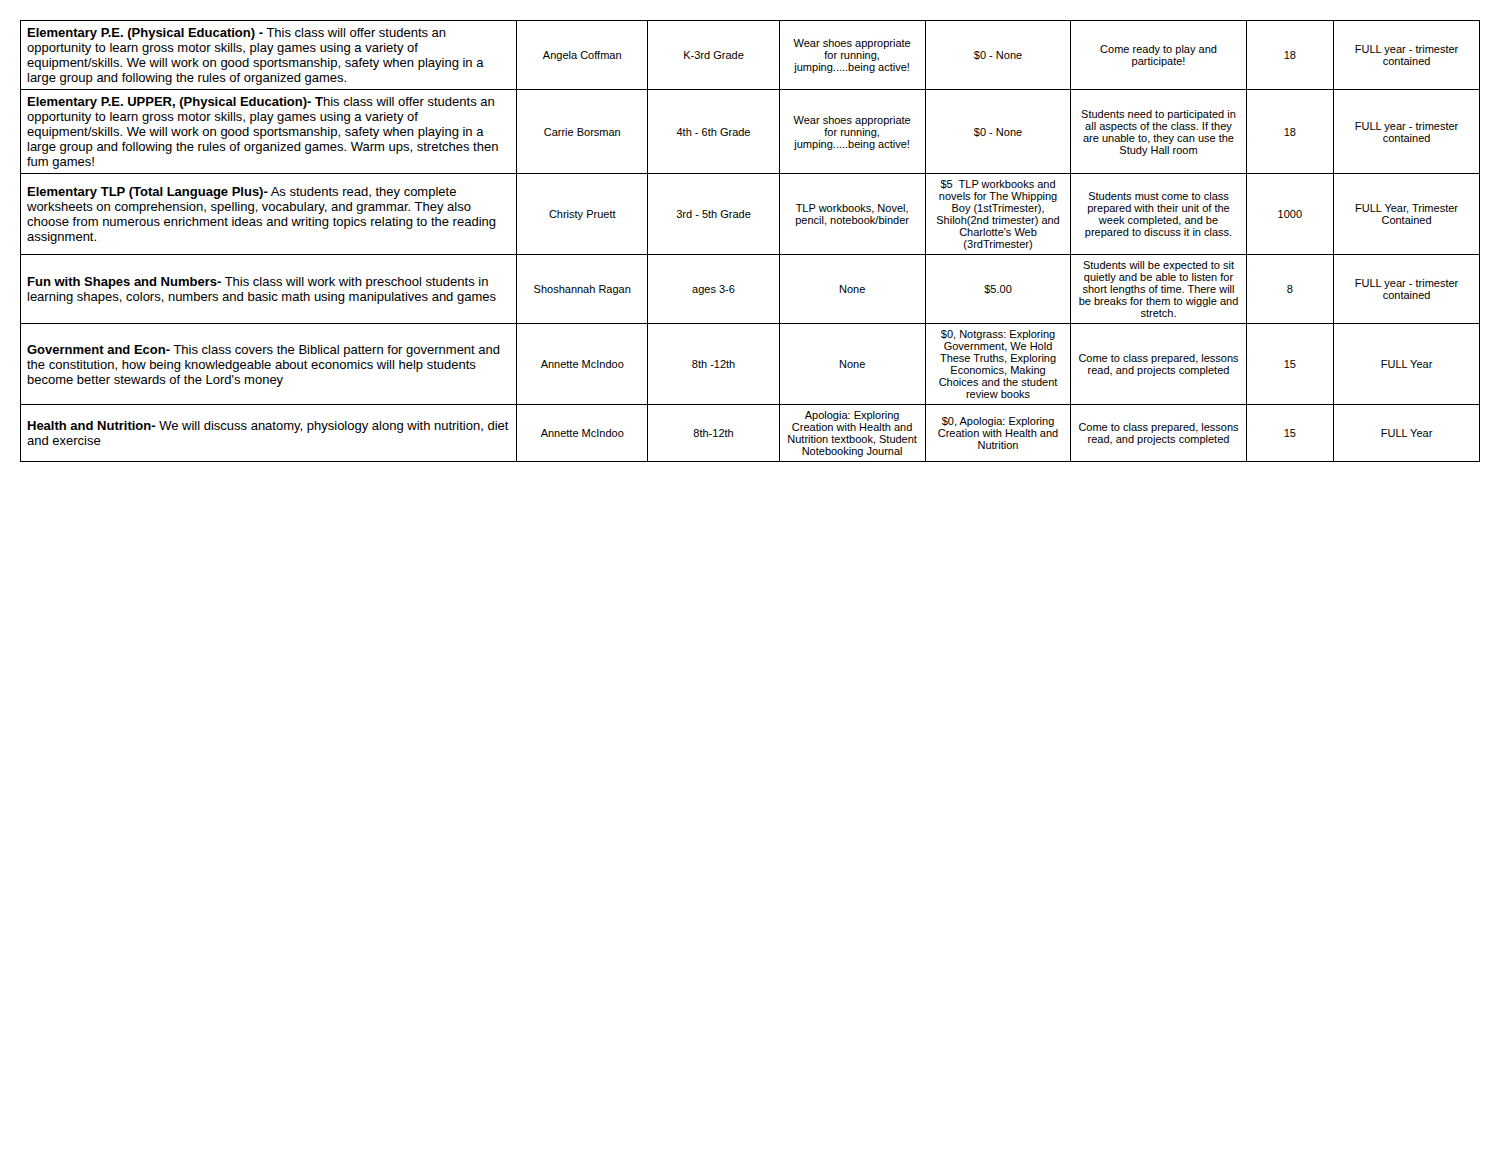| Elementary P.E. (Physical Education) - This class will offer students an opportunity to learn gross motor skills, play games using a variety of equipment/skills. We will work on good sportsmanship, safety when playing in a large group and following the rules of organized games. | Angela Coffman | K-3rd Grade | Wear shoes appropriate for running, jumping.....being active! | $0 - None | Come ready to play and participate! | 18 | FULL year - trimester contained |
| Elementary P.E. UPPER, (Physical Education)- T his class will offer students an opportunity to learn gross motor skills, play games using a variety of equipment/skills. We will work on good sportsmanship, safety when playing in a large group and following the rules of organized games. Warm ups, stretches then fum games! | Carrie Borsman | 4th - 6th Grade | Wear shoes appropriate for running, jumping.....being active! | $0 - None | Students need to participated in all aspects of the class. If they are unable to, they can use the Study Hall room | 18 | FULL year - trimester contained |
| Elementary TLP (Total Language Plus)- As students read, they complete worksheets on comprehension, spelling, vocabulary, and grammar. They also choose from numerous enrichment ideas and writing topics relating to the reading assignment. | Christy Pruett | 3rd - 5th Grade | TLP workbooks, Novel, pencil, notebook/binder | $5 TLP workbooks and novels for The Whipping Boy (1stTrimester), Shiloh(2nd trimester) and Charlotte's Web (3rdTrimester) | Students must come to class prepared with their unit of the week completed, and be prepared to discuss it in class. | 1000 | FULL Year, Trimester Contained |
| Fun with Shapes and Numbers- This class will work with preschool students in learning shapes, colors, numbers and basic math using manipulatives and games | Shoshannah Ragan | ages 3-6 | None | $5.00 | Students will be expected to sit quietly and be able to listen for short lengths of time. There will be breaks for them to wiggle and stretch. | 8 | FULL year - trimester contained |
| Government and Econ- This class covers the Biblical pattern for government and the constitution, how being knowledgeable about economics will help students become better stewards of the Lord's money | Annette McIndoo | 8th -12th | None | $0, Notgrass: Exploring Government, We Hold These Truths, Exploring Economics, Making Choices and the student review books | Come to class prepared, lessons read, and projects completed | 15 | FULL Year |
| Health and Nutrition- We will discuss anatomy, physiology along with nutrition, diet and exercise | Annette McIndoo | 8th-12th | Apologia: Exploring Creation with Health and Nutrition textbook, Student Notebooking Journal | $0, Apologia: Exploring Creation with Health and Nutrition | Come to class prepared, lessons read, and projects completed | 15 | FULL Year |